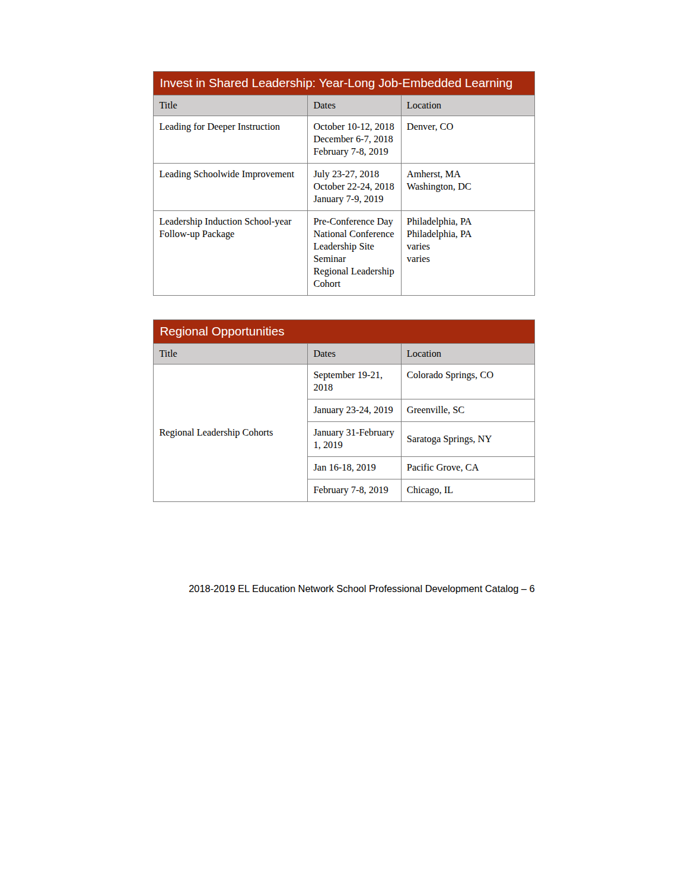Invest in Shared Leadership: Year-Long Job-Embedded Learning
| Title | Dates | Location |
| --- | --- | --- |
| Leading for Deeper Instruction | October 10-12, 2018 December 6-7, 2018 February 7-8, 2019 | Denver, CO |
| Leading Schoolwide Improvement | July 23-27, 2018 October 22-24, 2018 January 7-9, 2019 | Amherst, MA Washington, DC |
| Leadership Induction School-year Follow-up Package | Pre-Conference Day National Conference Leadership Site Seminar Regional Leadership Cohort | Philadelphia, PA Philadelphia, PA varies varies |
Regional Opportunities
| Title | Dates | Location |
| --- | --- | --- |
| Regional Leadership Cohorts | September 19-21, 2018 | Colorado Springs, CO |
| January 23-24, 2019 | Greenville, SC |
| January 31-February 1, 2019 | Saratoga Springs, NY |
| Jan 16-18, 2019 | Pacific Grove, CA |
| February 7-8, 2019 | Chicago, IL |
2018-2019 EL Education Network School Professional Development Catalog – 6